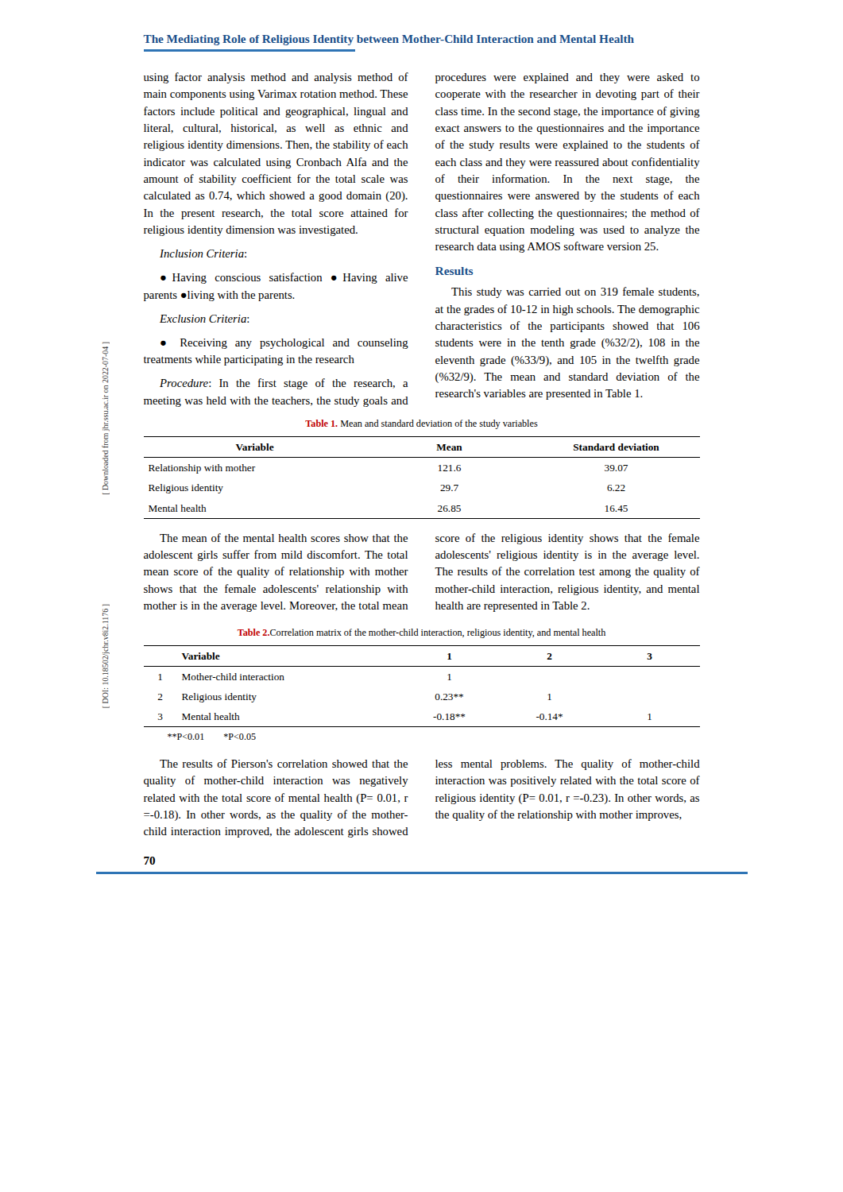[ Downloaded from jhr.ssu.ac.ir on 2022-07-04 ]
[ DOI: 10.18502/jchr.v8i2.1176 ]
The Mediating Role of Religious Identity between Mother-Child Interaction and Mental Health
using factor analysis method and analysis method of main components using Varimax rotation method. These factors include political and geographical, lingual and literal, cultural, historical, as well as ethnic and religious identity dimensions. Then, the stability of each indicator was calculated using Cronbach Alfa and the amount of stability coefficient for the total scale was calculated as 0.74, which showed a good domain (20). In the present research, the total score attained for religious identity dimension was investigated.
Inclusion Criteria:
●Having conscious satisfaction ●Having alive parents ●living with the parents.
Exclusion Criteria:
● Receiving any psychological and counseling treatments while participating in the research
Procedure: In the first stage of the research, a meeting was held with the teachers, the study goals and procedures were explained and they were asked to cooperate with the researcher in devoting part of their class time. In the second stage, the importance of giving exact answers to the questionnaires and the importance of the study results were explained to the students of each class and they were reassured about confidentiality of their information. In the next stage, the questionnaires were answered by the students of each class after collecting the questionnaires; the method of structural equation modeling was used to analyze the research data using AMOS software version 25.
Results
This study was carried out on 319 female students, at the grades of 10-12 in high schools. The demographic characteristics of the participants showed that 106 students were in the tenth grade (%32/2), 108 in the eleventh grade (%33/9), and 105 in the twelfth grade (%32/9). The mean and standard deviation of the research's variables are presented in Table 1.
Table 1. Mean and standard deviation of the study variables
| Variable | Mean | Standard deviation |
| --- | --- | --- |
| Relationship with mother | 121.6 | 39.07 |
| Religious identity | 29.7 | 6.22 |
| Mental health | 26.85 | 16.45 |
The mean of the mental health scores show that the adolescent girls suffer from mild discomfort. The total mean score of the quality of relationship with mother shows that the female adolescents' relationship with mother is in the average level. Moreover, the total mean score of the religious identity shows that the female adolescents' religious identity is in the average level. The results of the correlation test among the quality of mother-child interaction, religious identity, and mental health are represented in Table 2.
Table 2. Correlation matrix of the mother-child interaction, religious identity, and mental health
| | Variable | 1 | 2 | 3 |
| --- | --- | --- | --- | --- |
| 1 | Mother-child interaction | 1 | | |
| 2 | Religious identity | 0.23** | 1 | |
| 3 | Mental health | -0.18** | -0.14* | 1 |
**P<0.01 *P<0.05
The results of Pierson's correlation showed that the quality of mother-child interaction was negatively related with the total score of mental health (P= 0.01, r =-0.18). In other words, as the quality of the mother-child interaction improved, the adolescent girls showed less mental problems. The quality of mother-child interaction was positively related with the total score of religious identity (P= 0.01, r =-0.23). In other words, as the quality of the relationship with mother improves,
70